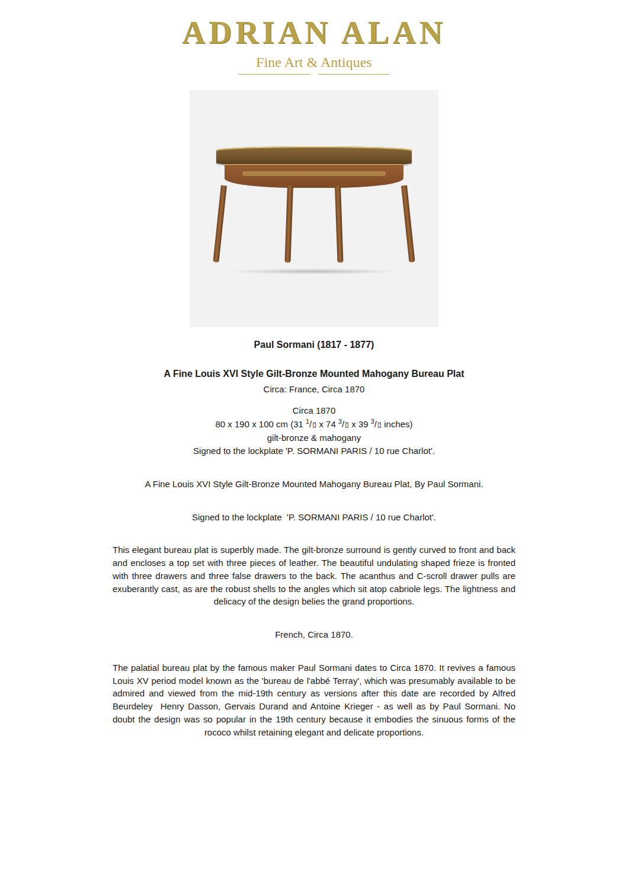ADRIAN ALAN
Fine Art & Antiques
Paul Sormani (1817 - 1877)
A Fine Louis XVI Style Gilt-Bronze Mounted Mahogany Bureau Plat
Circa: France, Circa 1870
Circa 1870
80 x 190 x 100 cm (31 1/▯ x 74 3/▯ x 39 3/▯ inches)
gilt-bronze & mahogany
Signed to the lockplate 'P. SORMANI PARIS / 10 rue Charlot'.
A Fine Louis XVI Style Gilt-Bronze Mounted Mahogany Bureau Plat, By Paul Sormani.
Signed to the lockplate 'P. SORMANI PARIS / 10 rue Charlot'.
This elegant bureau plat is superbly made. The gilt-bronze surround is gently curved to front and back and encloses a top set with three pieces of leather. The beautiful undulating shaped frieze is fronted with three drawers and three false drawers to the back. The acanthus and C-scroll drawer pulls are exuberantly cast, as are the robust shells to the angles which sit atop cabriole legs. The lightness and delicacy of the design belies the grand proportions.
French, Circa 1870.
The palatial bureau plat by the famous maker Paul Sormani dates to Circa 1870. It revives a famous Louis XV period model known as the 'bureau de l'abbé Terray', which was presumably available to be admired and viewed from the mid-19th century as versions after this date are recorded by Alfred Beurdeley Henry Dasson, Gervais Durand and Antoine Krieger - as well as by Paul Sormani. No doubt the design was so popular in the 19th century because it embodies the sinuous forms of the rococo whilst retaining elegant and delicate proportions.